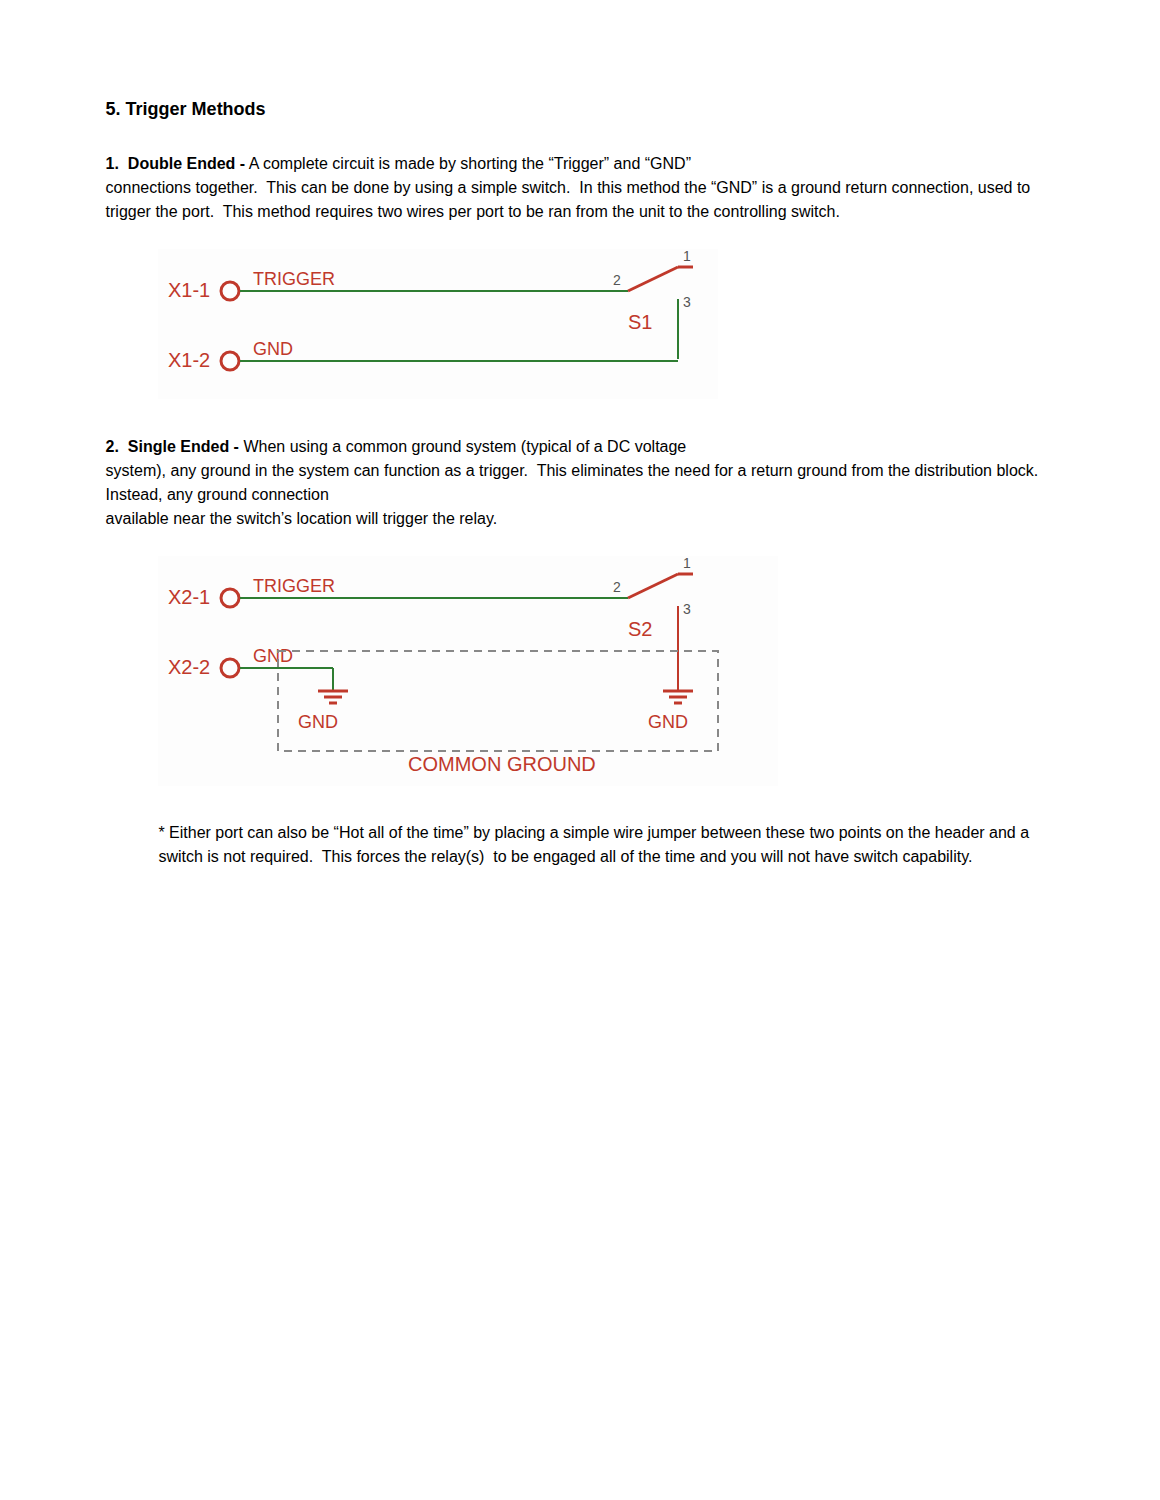5. Trigger Methods
1. Double Ended - A complete circuit is made by shorting the “Trigger” and “GND”
connections together. This can be done by using a simple switch. In this method the “GND” is a ground return connection, used to trigger the port. This method requires two wires per port to be ran from the unit to the controlling switch.
2. Single Ended - When using a common ground system (typical of a DC voltage
system), any ground in the system can function as a trigger. This eliminates the need for a return ground from the distribution block. Instead, any ground connection
available near the switch’s location will trigger the relay.
* Either port can also be “Hot all of the time” by placing a simple wire jumper between these two points on the header and a switch is not required. This forces the relay(s) to be engaged all of the time and you will not have switch capability.